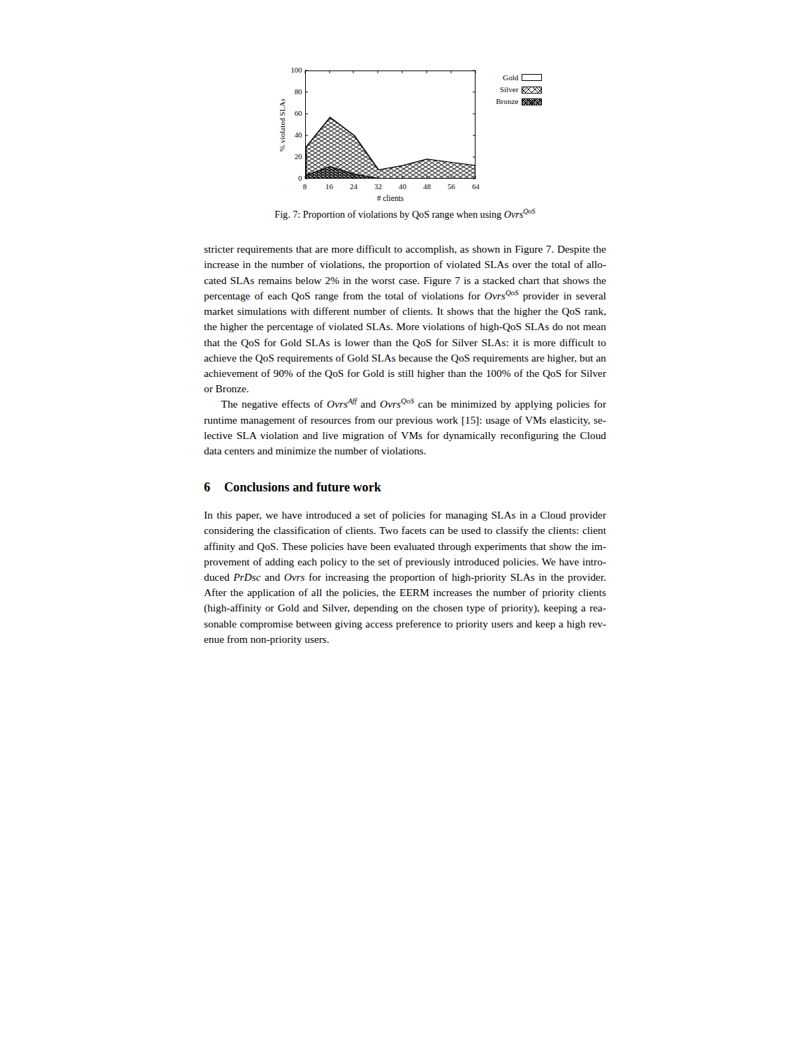% violated SLAs
0
20
40
60
80
100
8
16
24
32
40
48
56
64
# clients
Gold
Silver
Bronze
Fig. 7: Proportion of violations by QoS range when using OvrsQoS
stricter requirements that are more difficult to accomplish, as shown in Figure 7. Despite the increase in the number of violations, the proportion of violated SLAs over the total of allocated SLAs remains below 2% in the worst case. Figure 7 is a stacked chart that shows the percentage of each QoS range from the total of violations for OvrsQoS provider in several market simulations with different number of clients. It shows that the higher the QoS rank, the higher the percentage of violated SLAs. More violations of high-QoS SLAs do not mean that the QoS for Gold SLAs is lower than the QoS for Silver SLAs: it is more difficult to achieve the QoS requirements of Gold SLAs because the QoS requirements are higher, but an achievement of 90% of the QoS for Gold is still higher than the 100% of the QoS for Silver or Bronze.
The negative effects of OvrsAff and OvrsQoS can be minimized by applying policies for runtime management of resources from our previous work [15]: usage of VMs elasticity, selective SLA violation and live migration of VMs for dynamically reconfiguring the Cloud data centers and minimize the number of violations.
6 Conclusions and future work
In this paper, we have introduced a set of policies for managing SLAs in a Cloud provider considering the classification of clients. Two facets can be used to classify the clients: client affinity and QoS. These policies have been evaluated through experiments that show the improvement of adding each policy to the set of previously introduced policies. We have introduced PrDsc and Ovrs for increasing the proportion of high-priority SLAs in the provider. After the application of all the policies, the EERM increases the number of priority clients (high-affinity or Gold and Silver, depending on the chosen type of priority), keeping a reasonable compromise between giving access preference to priority users and keep a high revenue from non-priority users.